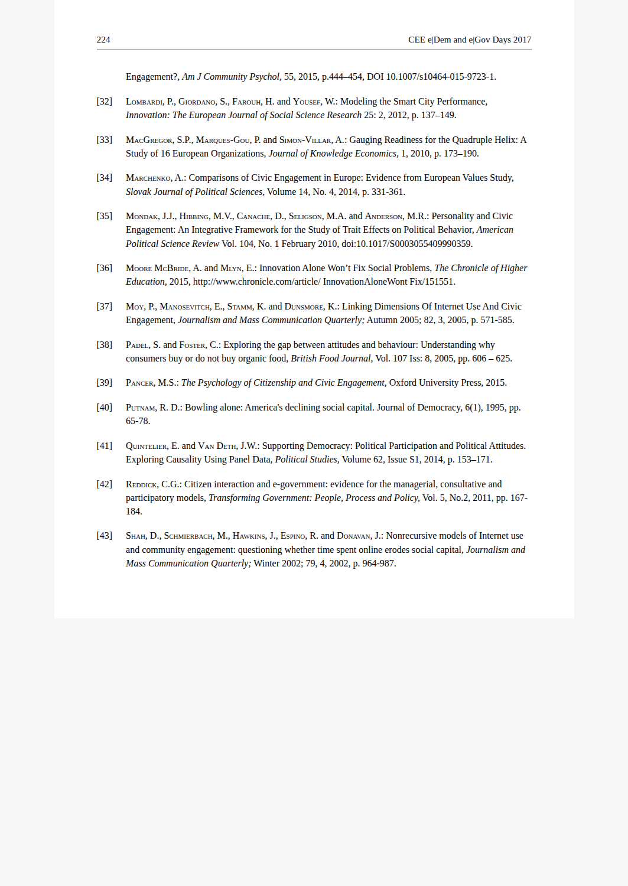224 CEE e|Dem and e|Gov Days 2017
Engagement?, Am J Community Psychol, 55, 2015, p.444–454, DOI 10.1007/s10464-015-9723-1.
[32] Lombardi, P., Giordano, S., Farouh, H. and Yousef, W.: Modeling the Smart City Performance, Innovation: The European Journal of Social Science Research 25: 2, 2012, p. 137–149.
[33] MacGregor, S.P., Marques-Gou, P. and Simon-Villar, A.: Gauging Readiness for the Quadruple Helix: A Study of 16 European Organizations, Journal of Knowledge Economics, 1, 2010, p. 173–190.
[34] Marchenko, A.: Comparisons of Civic Engagement in Europe: Evidence from European Values Study, Slovak Journal of Political Sciences, Volume 14, No. 4, 2014, p. 331-361.
[35] Mondak, J.J., Hibbing, M.V., Canache, D., Seligson, M.A. and Anderson, M.R.: Personality and Civic Engagement: An Integrative Framework for the Study of Trait Effects on Political Behavior, American Political Science Review Vol. 104, No. 1 February 2010, doi:10.1017/S0003055409990359.
[36] Moore McBride, A. and Mlyn, E.: Innovation Alone Won’t Fix Social Problems, The Chronicle of Higher Education, 2015, http://www.chronicle.com/article/ InnovationAloneWont Fix/151551.
[37] Moy, P., Manosevitch, E., Stamm, K. and Dunsmore, K.: Linking Dimensions Of Internet Use And Civic Engagement, Journalism and Mass Communication Quarterly; Autumn 2005; 82, 3, 2005, p. 571-585.
[38] Padel, S. and Foster, C.: Exploring the gap between attitudes and behaviour: Understanding why consumers buy or do not buy organic food, British Food Journal, Vol. 107 Iss: 8, 2005, pp. 606 – 625.
[39] Pancer, M.S.: The Psychology of Citizenship and Civic Engagement, Oxford University Press, 2015.
[40] Putnam, R. D.: Bowling alone: America's declining social capital. Journal of Democracy, 6(1), 1995, pp. 65-78.
[41] Quintelier, E. and Van Deth, J.W.: Supporting Democracy: Political Participation and Political Attitudes. Exploring Causality Using Panel Data, Political Studies, Volume 62, Issue S1, 2014, p. 153–171.
[42] Reddick, C.G.: Citizen interaction and e-government: evidence for the managerial, consultative and participatory models, Transforming Government: People, Process and Policy, Vol. 5, No.2, 2011, pp. 167-184.
[43] Shah, D., Schmierbach, M., Hawkins, J., Espino, R. and Donavan, J.: Nonrecursive models of Internet use and community engagement: questioning whether time spent online erodes social capital, Journalism and Mass Communication Quarterly; Winter 2002; 79, 4, 2002, p. 964-987.